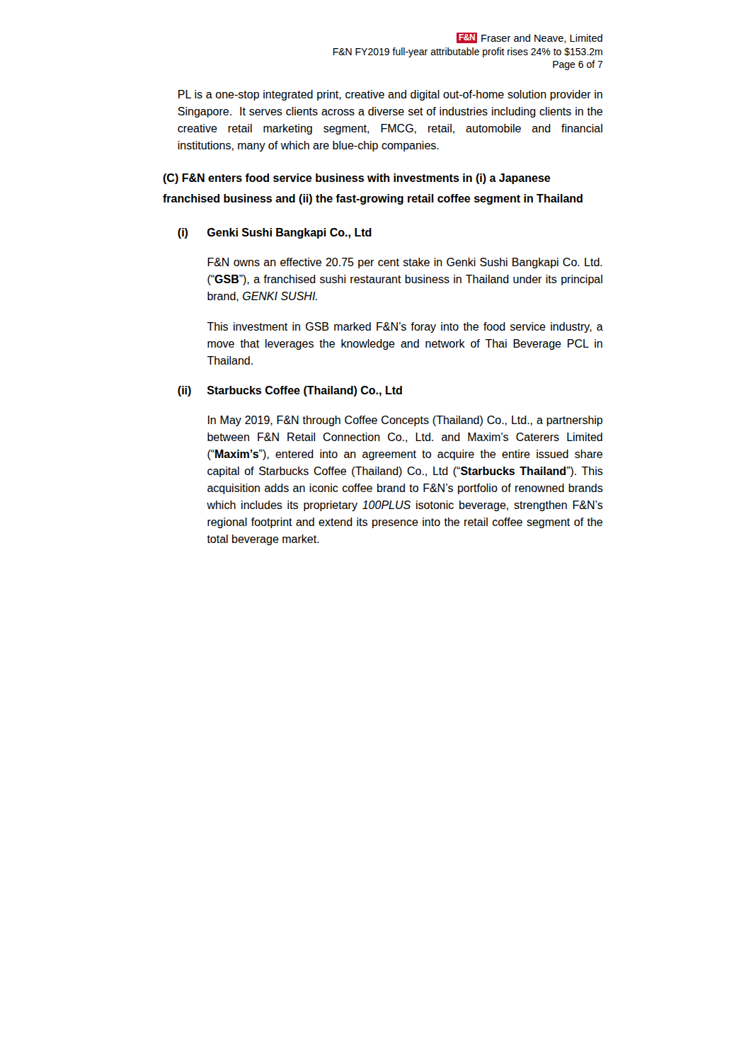F&N Fraser and Neave, Limited
F&N FY2019 full-year attributable profit rises 24% to $153.2m
Page 6 of 7
PL is a one-stop integrated print, creative and digital out-of-home solution provider in Singapore. It serves clients across a diverse set of industries including clients in the creative retail marketing segment, FMCG, retail, automobile and financial institutions, many of which are blue-chip companies.
(C) F&N enters food service business with investments in (i) a Japanese franchised business and (ii) the fast-growing retail coffee segment in Thailand
(i) Genki Sushi Bangkapi Co., Ltd
F&N owns an effective 20.75 per cent stake in Genki Sushi Bangkapi Co. Ltd. (“GSB”), a franchised sushi restaurant business in Thailand under its principal brand, GENKI SUSHI.
This investment in GSB marked F&N’s foray into the food service industry, a move that leverages the knowledge and network of Thai Beverage PCL in Thailand.
(ii) Starbucks Coffee (Thailand) Co., Ltd
In May 2019, F&N through Coffee Concepts (Thailand) Co., Ltd., a partnership between F&N Retail Connection Co., Ltd. and Maxim’s Caterers Limited (“Maxim’s”), entered into an agreement to acquire the entire issued share capital of Starbucks Coffee (Thailand) Co., Ltd (“Starbucks Thailand”). This acquisition adds an iconic coffee brand to F&N’s portfolio of renowned brands which includes its proprietary 100PLUS isotonic beverage, strengthen F&N’s regional footprint and extend its presence into the retail coffee segment of the total beverage market.